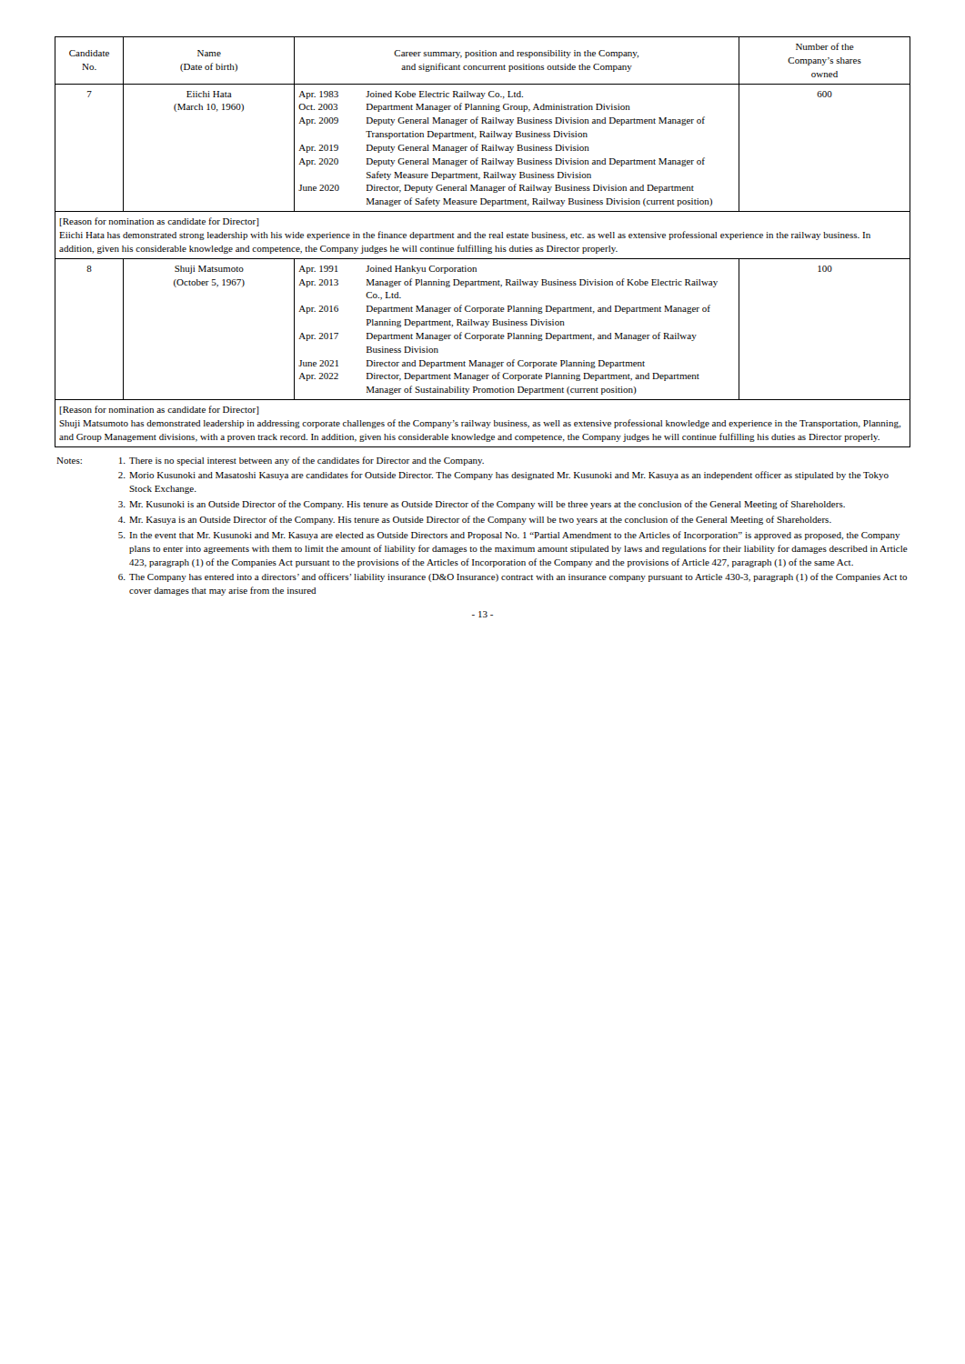| Candidate No. | Name (Date of birth) | Career summary, position and responsibility in the Company, and significant concurrent positions outside the Company | Number of the Company’s shares owned |
| --- | --- | --- | --- |
| 7 | Eiichi Hata (March 10, 1960) | / Apr. 1983 / Joined Kobe Electric Railway Co., Ltd. / / Oct. 2003 / Department Manager of Planning Group, Administration Division / / Apr. 2009 / Deputy General Manager of Railway Business Division and Department Manager of Transportation Department, Railway Business Division / / Apr. 2019 / Deputy General Manager of Railway Business Division / / Apr. 2020 / Deputy General Manager of Railway Business Division and Department Manager of Safety Measure Department, Railway Business Division / / June 2020 / Director, Deputy General Manager of Railway Business Division and Department Manager of Safety Measure Department, Railway Business Division (current position) / | 600 |
| [Reason for nomination as candidate for Director] Eiichi Hata has demonstrated strong leadership with his wide experience in the finance department and the real estate business, etc. as well as extensive professional experience in the railway business. In addition, given his considerable knowledge and competence, the Company judges he will continue fulfilling his duties as Director properly. |
| 8 | Shuji Matsumoto (October 5, 1967) | / Apr. 1991 / Joined Hankyu Corporation / / Apr. 2013 / Manager of Planning Department, Railway Business Division of Kobe Electric Railway Co., Ltd. / / Apr. 2016 / Department Manager of Corporate Planning Department, and Department Manager of Planning Department, Railway Business Division / / Apr. 2017 / Department Manager of Corporate Planning Department, and Manager of Railway Business Division / / June 2021 / Director and Department Manager of Corporate Planning Department / / Apr. 2022 / Director, Department Manager of Corporate Planning Department, and Department Manager of Sustainability Promotion Department (current position) / | 100 |
| [Reason for nomination as candidate for Director] Shuji Matsumoto has demonstrated leadership in addressing corporate challenges of the Company’s railway business, as well as extensive professional knowledge and experience in the Transportation, Planning, and Group Management divisions, with a proven track record. In addition, given his considerable knowledge and competence, the Company judges he will continue fulfilling his duties as Director properly. |
| Notes: | 1. | There is no special interest between any of the candidates for Director and the Company. |
| | 2. | Morio Kusunoki and Masatoshi Kasuya are candidates for Outside Director. The Company has designated Mr. Kusunoki and Mr. Kasuya as an independent officer as stipulated by the Tokyo Stock Exchange. |
| | 3. | Mr. Kusunoki is an Outside Director of the Company. His tenure as Outside Director of the Company will be three years at the conclusion of the General Meeting of Shareholders. |
| | 4. | Mr. Kasuya is an Outside Director of the Company. His tenure as Outside Director of the Company will be two years at the conclusion of the General Meeting of Shareholders. |
| | 5. | In the event that Mr. Kusunoki and Mr. Kasuya are elected as Outside Directors and Proposal No. 1 “Partial Amendment to the Articles of Incorporation” is approved as proposed, the Company plans to enter into agreements with them to limit the amount of liability for damages to the maximum amount stipulated by laws and regulations for their liability for damages described in Article 423, paragraph (1) of the Companies Act pursuant to the provisions of the Articles of Incorporation of the Company and the provisions of Article 427, paragraph (1) of the same Act. |
| | 6. | The Company has entered into a directors’ and officers’ liability insurance (D&O Insurance) contract with an insurance company pursuant to Article 430-3, paragraph (1) of the Companies Act to cover damages that may arise from the insured |
- 13 -